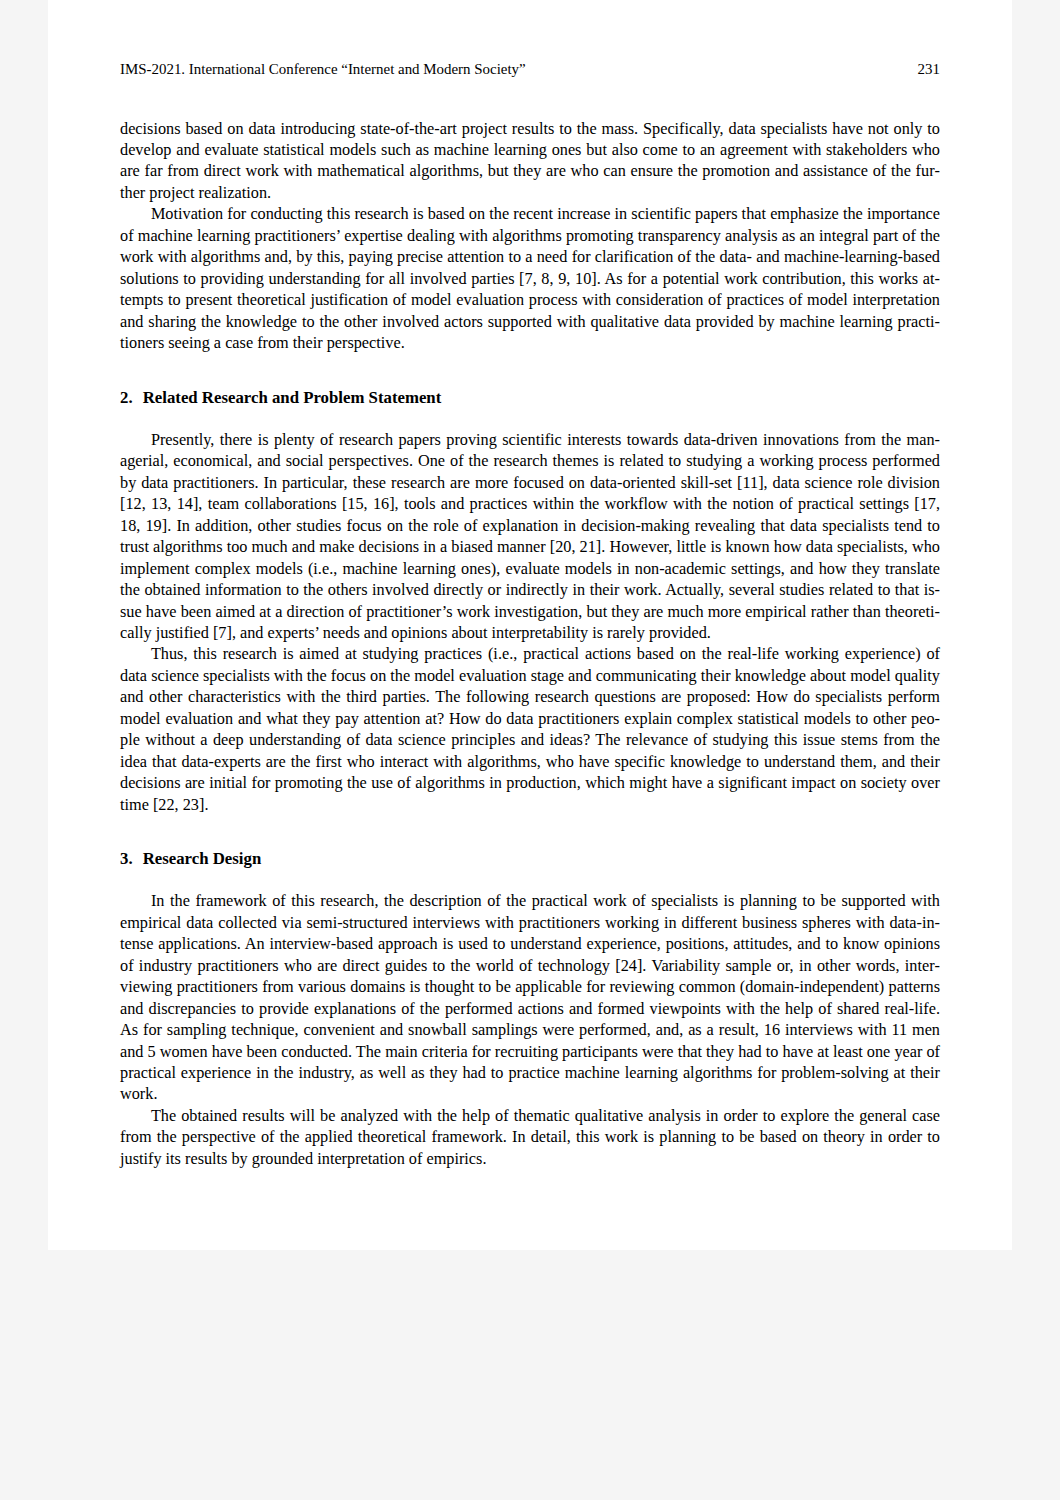IMS-2021. International Conference “Internet and Modern Society” 231
decisions based on data introducing state-of-the-art project results to the mass. Specifically, data specialists have not only to develop and evaluate statistical models such as machine learning ones but also come to an agreement with stakeholders who are far from direct work with mathematical algorithms, but they are who can ensure the promotion and assistance of the further project realization.
Motivation for conducting this research is based on the recent increase in scientific papers that emphasize the importance of machine learning practitioners’ expertise dealing with algorithms promoting transparency analysis as an integral part of the work with algorithms and, by this, paying precise attention to a need for clarification of the data- and machine-learning-based solutions to providing understanding for all involved parties [7, 8, 9, 10]. As for a potential work contribution, this works attempts to present theoretical justification of model evaluation process with consideration of practices of model interpretation and sharing the knowledge to the other involved actors supported with qualitative data provided by machine learning practitioners seeing a case from their perspective.
2. Related Research and Problem Statement
Presently, there is plenty of research papers proving scientific interests towards data-driven innovations from the managerial, economical, and social perspectives. One of the research themes is related to studying a working process performed by data practitioners. In particular, these research are more focused on data-oriented skill-set [11], data science role division [12, 13, 14], team collaborations [15, 16], tools and practices within the workflow with the notion of practical settings [17, 18, 19]. In addition, other studies focus on the role of explanation in decision-making revealing that data specialists tend to trust algorithms too much and make decisions in a biased manner [20, 21]. However, little is known how data specialists, who implement complex models (i.e., machine learning ones), evaluate models in non-academic settings, and how they translate the obtained information to the others involved directly or indirectly in their work. Actually, several studies related to that issue have been aimed at a direction of practitioner’s work investigation, but they are much more empirical rather than theoretically justified [7], and experts’ needs and opinions about interpretability is rarely provided.
Thus, this research is aimed at studying practices (i.e., practical actions based on the real-life working experience) of data science specialists with the focus on the model evaluation stage and communicating their knowledge about model quality and other characteristics with the third parties. The following research questions are proposed: How do specialists perform model evaluation and what they pay attention at? How do data practitioners explain complex statistical models to other people without a deep understanding of data science principles and ideas? The relevance of studying this issue stems from the idea that data-experts are the first who interact with algorithms, who have specific knowledge to understand them, and their decisions are initial for promoting the use of algorithms in production, which might have a significant impact on society over time [22, 23].
3. Research Design
In the framework of this research, the description of the practical work of specialists is planning to be supported with empirical data collected via semi-structured interviews with practitioners working in different business spheres with data-intense applications. An interview-based approach is used to understand experience, positions, attitudes, and to know opinions of industry practitioners who are direct guides to the world of technology [24]. Variability sample or, in other words, interviewing practitioners from various domains is thought to be applicable for reviewing common (domain-independent) patterns and discrepancies to provide explanations of the performed actions and formed viewpoints with the help of shared real-life. As for sampling technique, convenient and snowball samplings were performed, and, as a result, 16 interviews with 11 men and 5 women have been conducted. The main criteria for recruiting participants were that they had to have at least one year of practical experience in the industry, as well as they had to practice machine learning algorithms for problem-solving at their work.
The obtained results will be analyzed with the help of thematic qualitative analysis in order to explore the general case from the perspective of the applied theoretical framework. In detail, this work is planning to be based on theory in order to justify its results by grounded interpretation of empirics.